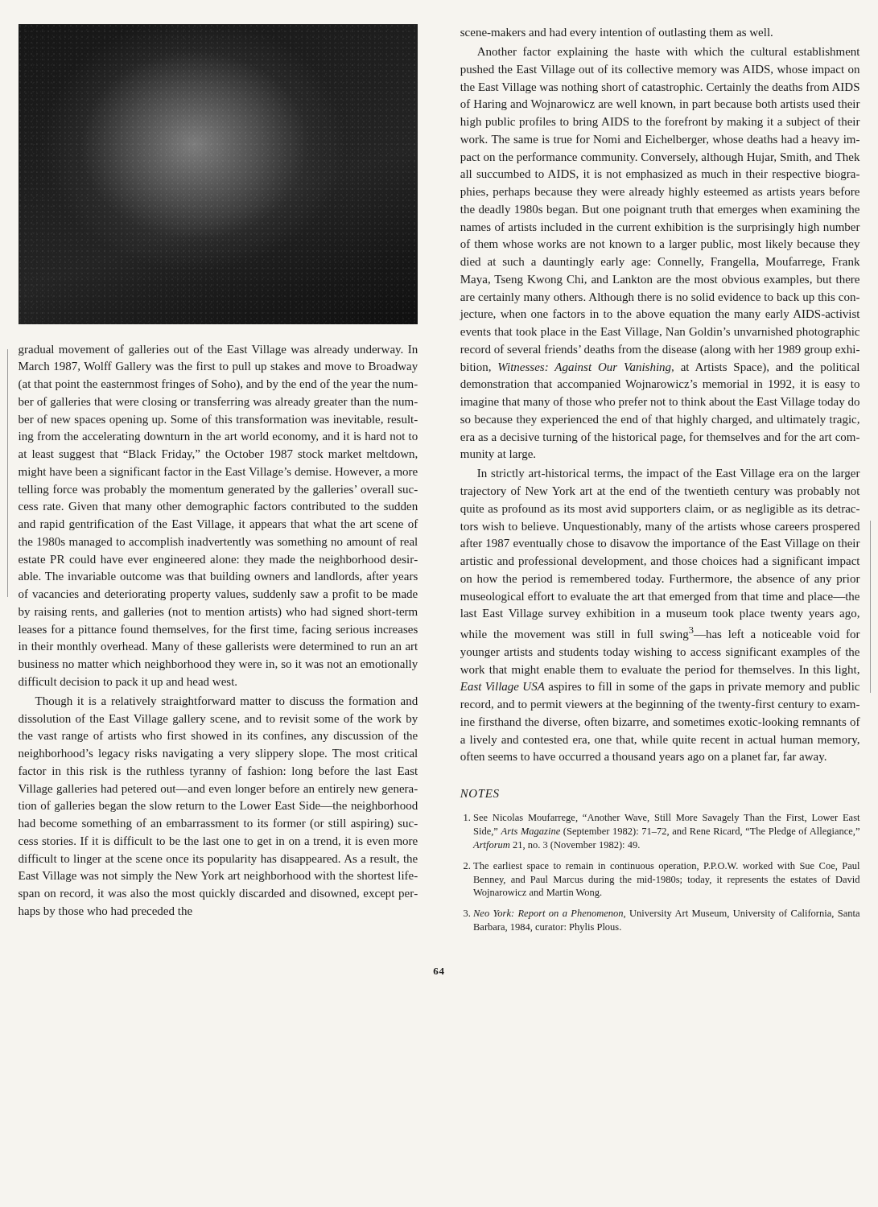gradual movement of galleries out of the East Village was already underway. In March 1987, Wolff Gallery was the first to pull up stakes and move to Broadway (at that point the easternmost fringes of Soho), and by the end of the year the number of galleries that were closing or transferring was already greater than the number of new spaces opening up. Some of this transformation was inevitable, resulting from the accelerating downturn in the art world economy, and it is hard not to at least suggest that “Black Friday,” the October 1987 stock market meltdown, might have been a significant factor in the East Village’s demise. However, a more telling force was probably the momentum generated by the galleries’ overall success rate. Given that many other demographic factors contributed to the sudden and rapid gentrification of the East Village, it appears that what the art scene of the 1980s managed to accomplish inadvertently was something no amount of real estate PR could have ever engineered alone: they made the neighborhood desirable. The invariable outcome was that building owners and landlords, after years of vacancies and deteriorating property values, suddenly saw a profit to be made by raising rents, and galleries (not to mention artists) who had signed short-term leases for a pittance found themselves, for the first time, facing serious increases in their monthly overhead. Many of these gallerists were determined to run an art business no matter which neighborhood they were in, so it was not an emotionally difficult decision to pack it up and head west.
Though it is a relatively straightforward matter to discuss the formation and dissolution of the East Village gallery scene, and to revisit some of the work by the vast range of artists who first showed in its confines, any discussion of the neighborhood’s legacy risks navigating a very slippery slope. The most critical factor in this risk is the ruthless tyranny of fashion: long before the last East Village galleries had petered out—and even longer before an entirely new generation of galleries began the slow return to the Lower East Side—the neighborhood had become something of an embarrassment to its former (or still aspiring) success stories. If it is difficult to be the last one to get in on a trend, it is even more difficult to linger at the scene once its popularity has disappeared. As a result, the East Village was not simply the New York art neighborhood with the shortest lifespan on record, it was also the most quickly discarded and disowned, except perhaps by those who had preceded the
scene-makers and had every intention of outlasting them as well.
Another factor explaining the haste with which the cultural establishment pushed the East Village out of its collective memory was AIDS, whose impact on the East Village was nothing short of catastrophic. Certainly the deaths from AIDS of Haring and Wojnarowicz are well known, in part because both artists used their high public profiles to bring AIDS to the forefront by making it a subject of their work. The same is true for Nomi and Eichelberger, whose deaths had a heavy impact on the performance community. Conversely, although Hujar, Smith, and Thek all succumbed to AIDS, it is not emphasized as much in their respective biographies, perhaps because they were already highly esteemed as artists years before the deadly 1980s began. But one poignant truth that emerges when examining the names of artists included in the current exhibition is the surprisingly high number of them whose works are not known to a larger public, most likely because they died at such a dauntingly early age: Connelly, Frangella, Moufarrege, Frank Maya, Tseng Kwong Chi, and Lankton are the most obvious examples, but there are certainly many others. Although there is no solid evidence to back up this conjecture, when one factors in to the above equation the many early AIDS-activist events that took place in the East Village, Nan Goldin’s unvarnished photographic record of several friends’ deaths from the disease (along with her 1989 group exhibition, Witnesses: Against Our Vanishing, at Artists Space), and the political demonstration that accompanied Wojnarowicz’s memorial in 1992, it is easy to imagine that many of those who prefer not to think about the East Village today do so because they experienced the end of that highly charged, and ultimately tragic, era as a decisive turning of the historical page, for themselves and for the art community at large.
In strictly art-historical terms, the impact of the East Village era on the larger trajectory of New York art at the end of the twentieth century was probably not quite as profound as its most avid supporters claim, or as negligible as its detractors wish to believe. Unquestionably, many of the artists whose careers prospered after 1987 eventually chose to disavow the importance of the East Village on their artistic and professional development, and those choices had a significant impact on how the period is remembered today. Furthermore, the absence of any prior museological effort to evaluate the art that emerged from that time and place—the last East Village survey exhibition in a museum took place twenty years ago, while the movement was still in full swing3—has left a noticeable void for younger artists and students today wishing to access significant examples of the work that might enable them to evaluate the period for themselves. In this light, East Village USA aspires to fill in some of the gaps in private memory and public record, and to permit viewers at the beginning of the twenty-first century to examine firsthand the diverse, often bizarre, and sometimes exotic-looking remnants of a lively and contested era, one that, while quite recent in actual human memory, often seems to have occurred a thousand years ago on a planet far, far away.
NOTES
See Nicolas Moufarrege, “Another Wave, Still More Savagely Than the First, Lower East Side,” Arts Magazine (September 1982): 71–72, and Rene Ricard, “The Pledge of Allegiance,” Artforum 21, no. 3 (November 1982): 49.
The earliest space to remain in continuous operation, P.P.O.W. worked with Sue Coe, Paul Benney, and Paul Marcus during the mid-1980s; today, it represents the estates of David Wojnarowicz and Martin Wong.
Neo York: Report on a Phenomenon, University Art Museum, University of California, Santa Barbara, 1984, curator: Phylis Plous.
64